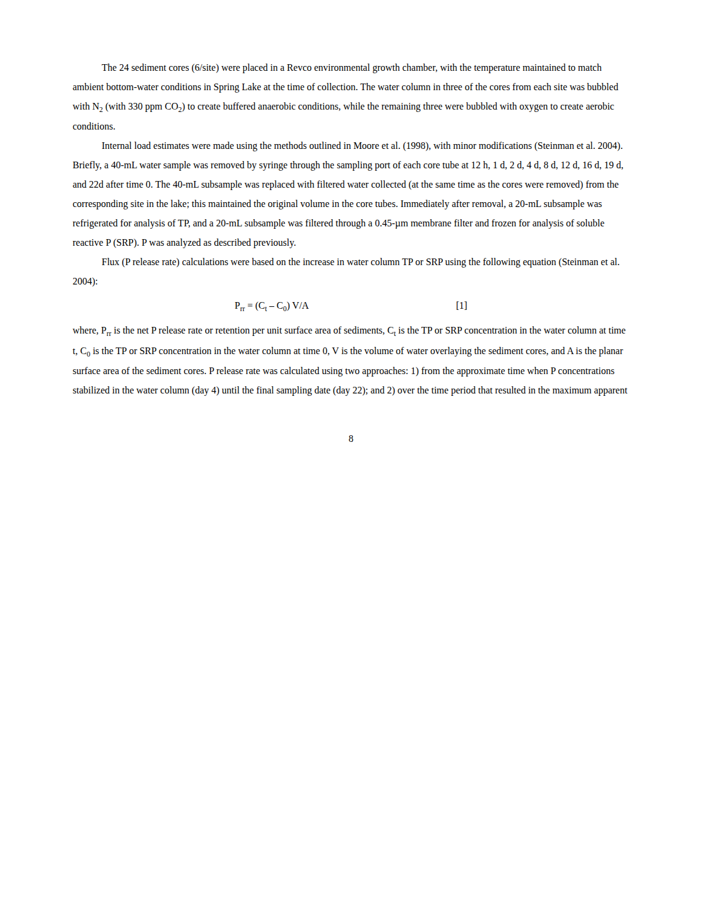The 24 sediment cores (6/site) were placed in a Revco environmental growth chamber, with the temperature maintained to match ambient bottom-water conditions in Spring Lake at the time of collection. The water column in three of the cores from each site was bubbled with N2 (with 330 ppm CO2) to create buffered anaerobic conditions, while the remaining three were bubbled with oxygen to create aerobic conditions.
Internal load estimates were made using the methods outlined in Moore et al. (1998), with minor modifications (Steinman et al. 2004). Briefly, a 40-mL water sample was removed by syringe through the sampling port of each core tube at 12 h, 1 d, 2 d, 4 d, 8 d, 12 d, 16 d, 19 d, and 22d after time 0. The 40-mL subsample was replaced with filtered water collected (at the same time as the cores were removed) from the corresponding site in the lake; this maintained the original volume in the core tubes. Immediately after removal, a 20-mL subsample was refrigerated for analysis of TP, and a 20-mL subsample was filtered through a 0.45-µm membrane filter and frozen for analysis of soluble reactive P (SRP). P was analyzed as described previously.
Flux (P release rate) calculations were based on the increase in water column TP or SRP using the following equation (Steinman et al. 2004):
Prr = (Ct – C0) V/A [1]
where, Prr is the net P release rate or retention per unit surface area of sediments, Ct is the TP or SRP concentration in the water column at time t, C0 is the TP or SRP concentration in the water column at time 0, V is the volume of water overlaying the sediment cores, and A is the planar surface area of the sediment cores. P release rate was calculated using two approaches: 1) from the approximate time when P concentrations stabilized in the water column (day 4) until the final sampling date (day 22); and 2) over the time period that resulted in the maximum apparent
8